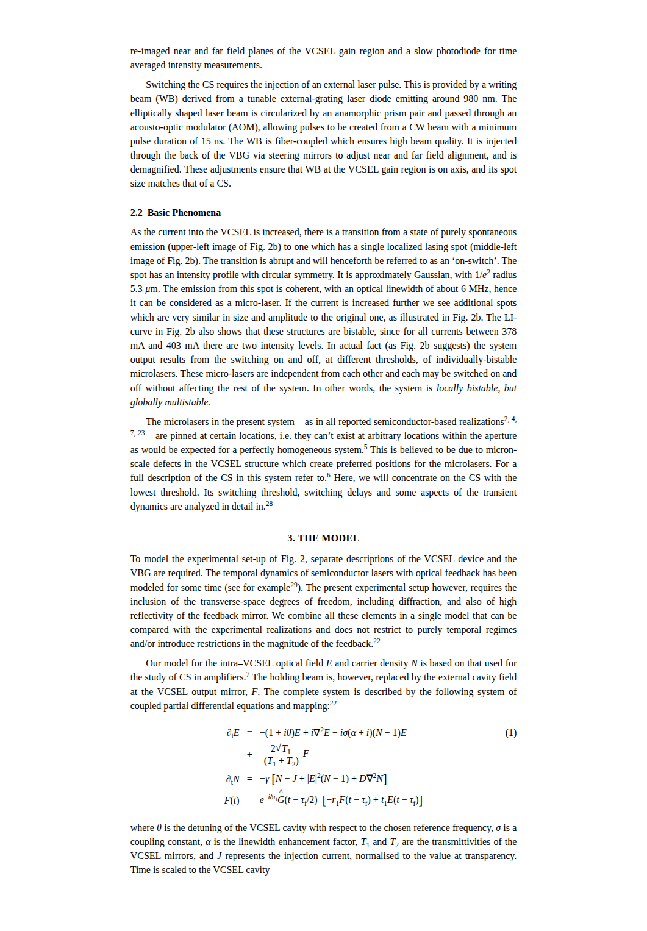re-imaged near and far field planes of the VCSEL gain region and a slow photodiode for time averaged intensity measurements.
Switching the CS requires the injection of an external laser pulse. This is provided by a writing beam (WB) derived from a tunable external-grating laser diode emitting around 980 nm. The elliptically shaped laser beam is circularized by an anamorphic prism pair and passed through an acousto-optic modulator (AOM), allowing pulses to be created from a CW beam with a minimum pulse duration of 15 ns. The WB is fiber-coupled which ensures high beam quality. It is injected through the back of the VBG via steering mirrors to adjust near and far field alignment, and is demagnified. These adjustments ensure that WB at the VCSEL gain region is on axis, and its spot size matches that of a CS.
2.2 Basic Phenomena
As the current into the VCSEL is increased, there is a transition from a state of purely spontaneous emission (upper-left image of Fig. 2b) to one which has a single localized lasing spot (middle-left image of Fig. 2b). The transition is abrupt and will henceforth be referred to as an ‘on-switch’. The spot has an intensity profile with circular symmetry. It is approximately Gaussian, with 1/e2 radius 5.3 μm. The emission from this spot is coherent, with an optical linewidth of about 6 MHz, hence it can be considered as a micro-laser. If the current is increased further we see additional spots which are very similar in size and amplitude to the original one, as illustrated in Fig. 2b. The LI-curve in Fig. 2b also shows that these structures are bistable, since for all currents between 378 mA and 403 mA there are two intensity levels. In actual fact (as Fig. 2b suggests) the system output results from the switching on and off, at different thresholds, of individually-bistable microlasers. These micro-lasers are independent from each other and each may be switched on and off without affecting the rest of the system. In other words, the system is locally bistable, but globally multistable.
The microlasers in the present system – as in all reported semiconductor-based realizations2, 4, 7, 23 – are pinned at certain locations, i.e. they can’t exist at arbitrary locations within the aperture as would be expected for a perfectly homogeneous system.5 This is believed to be due to micron-scale defects in the VCSEL structure which create preferred positions for the microlasers. For a full description of the CS in this system refer to.6 Here, we will concentrate on the CS with the lowest threshold. Its switching threshold, switching delays and some aspects of the transient dynamics are analyzed in detail in.28
3. THE MODEL
To model the experimental set-up of Fig. 2, separate descriptions of the VCSEL device and the VBG are required. The temporal dynamics of semiconductor lasers with optical feedback has been modeled for some time (see for example29). The present experimental setup however, requires the inclusion of the transverse-space degrees of freedom, including diffraction, and also of high reflectivity of the feedback mirror. We combine all these elements in a single model that can be compared with the experimental realizations and does not restrict to purely temporal regimes and/or introduce restrictions in the magnitude of the feedback.22
Our model for the intra–VCSEL optical field E and carrier density N is based on that used for the study of CS in amplifiers.7 The holding beam is, however, replaced by the external cavity field at the VCSEL output mirror, F. The complete system is described by the following system of coupled partial differential equations and mapping:22
(1)
| ∂ t E | = | −(1 + iθ ) E + i ∇ 2 E − iσ ( α + i )( N − 1) E |
| | + | 2 T 1 ( T 1 + T 2 ) F |
| ∂ t N | = | − γ [ N − J + / E / 2 ( N − 1) + D ∇ 2 N ] |
| F ( t ) | = | e − iδτ f G ( t − τ f /2) [ − r 1 F ( t − τ f ) + t 1 E ( t − τ f ) ] |
where θ is the detuning of the VCSEL cavity with respect to the chosen reference frequency, σ is a coupling constant, α is the linewidth enhancement factor, T1 and T2 are the transmittivities of the VCSEL mirrors, and J represents the injection current, normalised to the value at transparency. Time is scaled to the VCSEL cavity